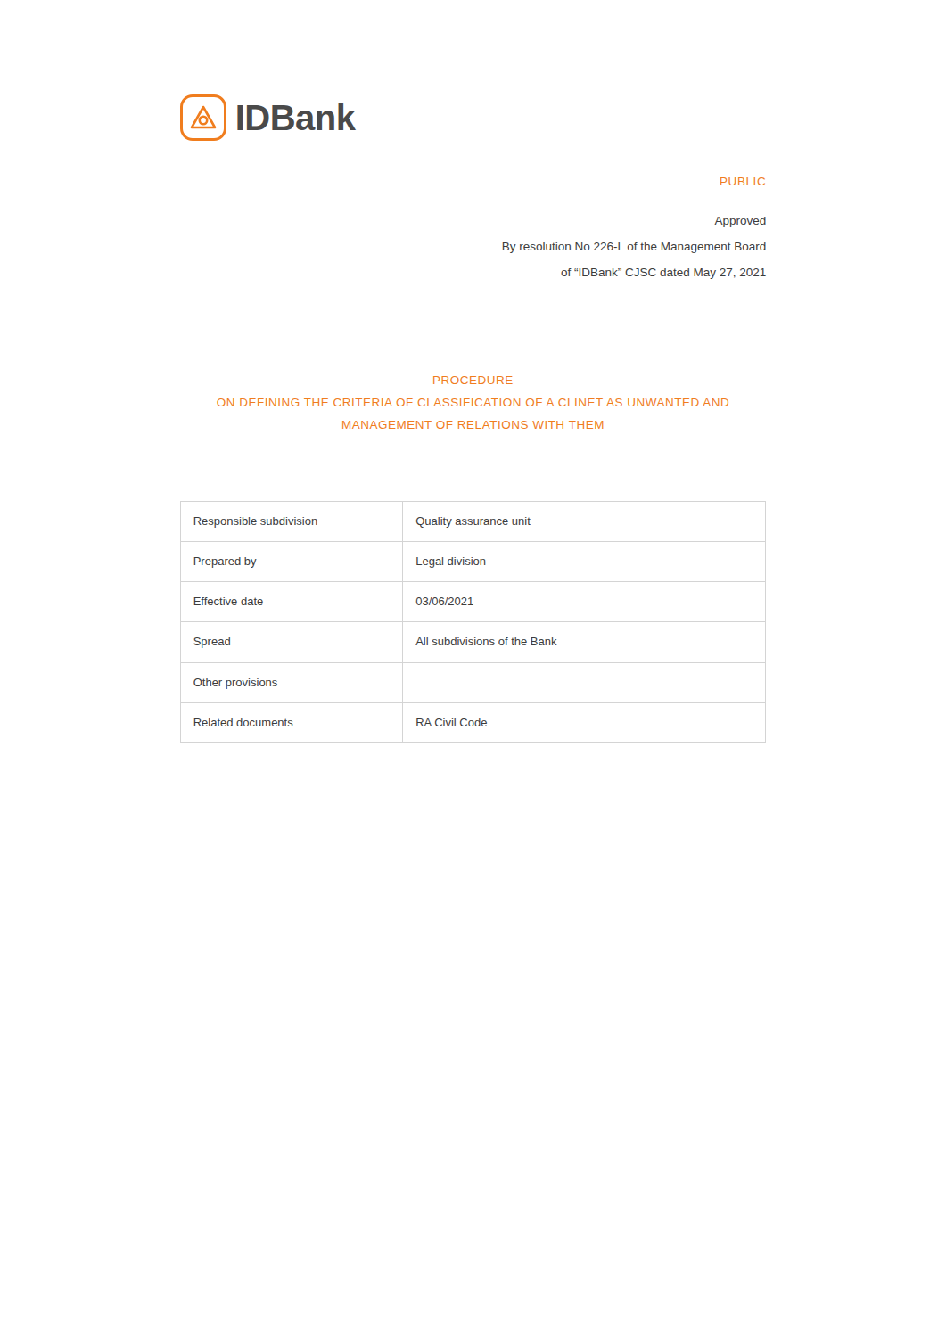IDBank
PUBLIC
Approved
By resolution No 226-L of the Management Board
of “IDBank” CJSC dated May 27, 2021
PROCEDURE
ON DEFINING THE CRITERIA OF CLASSIFICATION OF A CLINET AS UNWANTED AND MANAGEMENT OF RELATIONS WITH THEM
| Responsible subdivision | Quality assurance unit |
| Prepared by | Legal division |
| Effective date | 03/06/2021 |
| Spread | All subdivisions of the Bank |
| Other provisions | |
| Related documents | RA Civil Code |